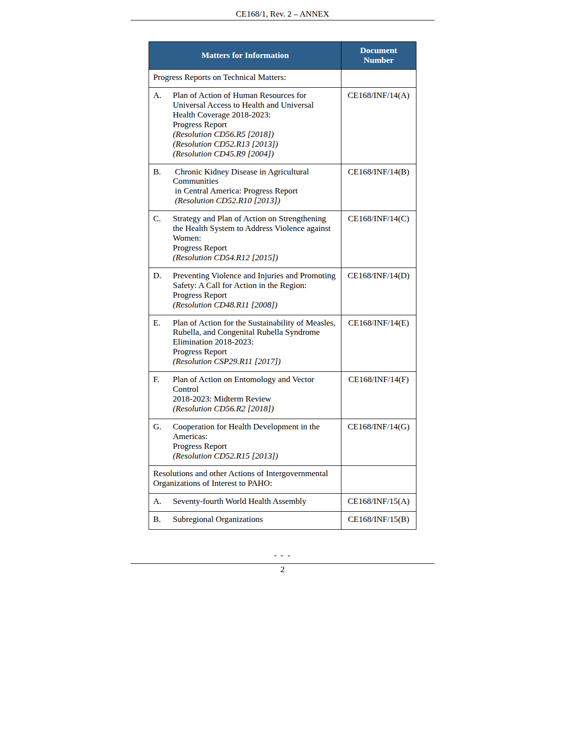CE168/1, Rev. 2 – ANNEX
| Matters for Information | Document Number |
| --- | --- |
| Progress Reports on Technical Matters: | |
| A. Plan of Action of Human Resources for Universal Access to Health and Universal Health Coverage 2018-2023: Progress Report (Resolution CD56.R5 [2018]) (Resolution CD52.R13 [2013]) (Resolution CD45.R9 [2004]) | CE168/INF/14(A) |
| B. Chronic Kidney Disease in Agricultural Communities in Central America: Progress Report (Resolution CD52.R10 [2013]) | CE168/INF/14(B) |
| C. Strategy and Plan of Action on Strengthening the Health System to Address Violence against Women: Progress Report (Resolution CD54.R12 [2015]) | CE168/INF/14(C) |
| D. Preventing Violence and Injuries and Promoting Safety: A Call for Action in the Region: Progress Report (Resolution CD48.R11 [2008]) | CE168/INF/14(D) |
| E. Plan of Action for the Sustainability of Measles, Rubella, and Congenital Rubella Syndrome Elimination 2018-2023: Progress Report (Resolution CSP29.R11 [2017]) | CE168/INF/14(E) |
| F. Plan of Action on Entomology and Vector Control 2018-2023: Midterm Review (Resolution CD56.R2 [2018]) | CE168/INF/14(F) |
| G. Cooperation for Health Development in the Americas: Progress Report (Resolution CD52.R15 [2013]) | CE168/INF/14(G) |
| Resolutions and other Actions of Intergovernmental Organizations of Interest to PAHO: | |
| A. Seventy-fourth World Health Assembly | CE168/INF/15(A) |
| B. Subregional Organizations | CE168/INF/15(B) |
- - -
2